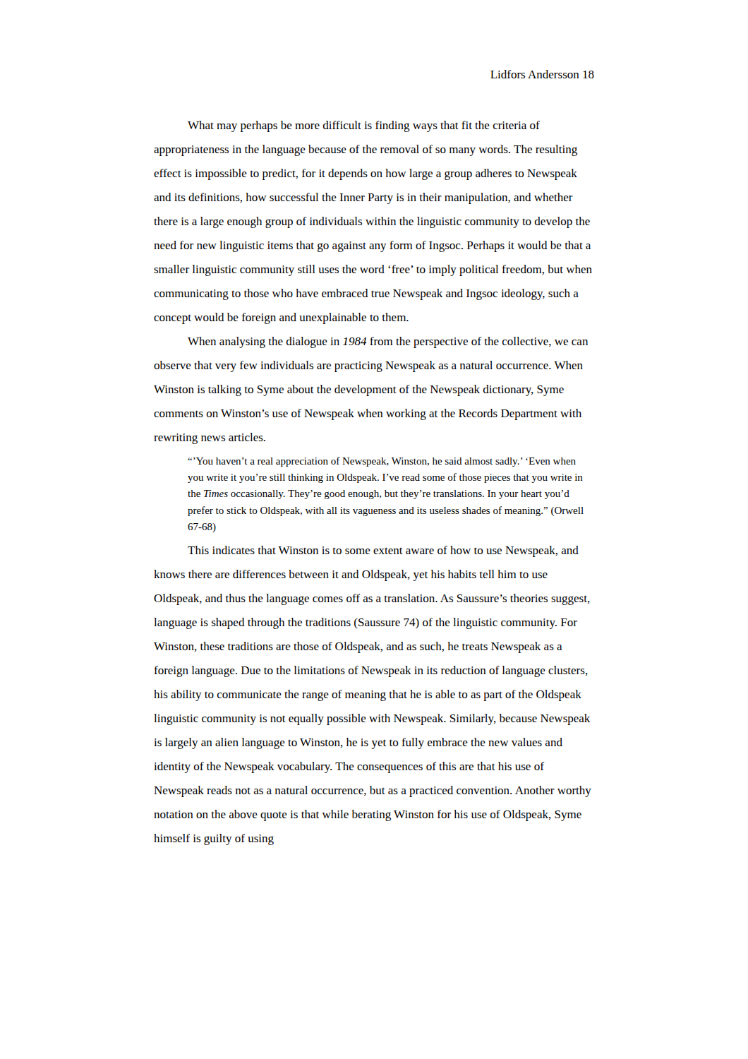Lidfors Andersson 18
What may perhaps be more difficult is finding ways that fit the criteria of appropriateness in the language because of the removal of so many words. The resulting effect is impossible to predict, for it depends on how large a group adheres to Newspeak and its definitions, how successful the Inner Party is in their manipulation, and whether there is a large enough group of individuals within the linguistic community to develop the need for new linguistic items that go against any form of Ingsoc. Perhaps it would be that a smaller linguistic community still uses the word ‘free’ to imply political freedom, but when communicating to those who have embraced true Newspeak and Ingsoc ideology, such a concept would be foreign and unexplainable to them.
When analysing the dialogue in 1984 from the perspective of the collective, we can observe that very few individuals are practicing Newspeak as a natural occurrence. When Winston is talking to Syme about the development of the Newspeak dictionary, Syme comments on Winston’s use of Newspeak when working at the Records Department with rewriting news articles.
“’You haven’t a real appreciation of Newspeak, Winston, he said almost sadly.’ ‘Even when you write it you’re still thinking in Oldspeak. I’ve read some of those pieces that you write in the Times occasionally. They’re good enough, but they’re translations. In your heart you’d prefer to stick to Oldspeak, with all its vagueness and its useless shades of meaning.” (Orwell 67-68)
This indicates that Winston is to some extent aware of how to use Newspeak, and knows there are differences between it and Oldspeak, yet his habits tell him to use Oldspeak, and thus the language comes off as a translation. As Saussure’s theories suggest, language is shaped through the traditions (Saussure 74) of the linguistic community. For Winston, these traditions are those of Oldspeak, and as such, he treats Newspeak as a foreign language. Due to the limitations of Newspeak in its reduction of language clusters, his ability to communicate the range of meaning that he is able to as part of the Oldspeak linguistic community is not equally possible with Newspeak. Similarly, because Newspeak is largely an alien language to Winston, he is yet to fully embrace the new values and identity of the Newspeak vocabulary. The consequences of this are that his use of Newspeak reads not as a natural occurrence, but as a practiced convention. Another worthy notation on the above quote is that while berating Winston for his use of Oldspeak, Syme himself is guilty of using